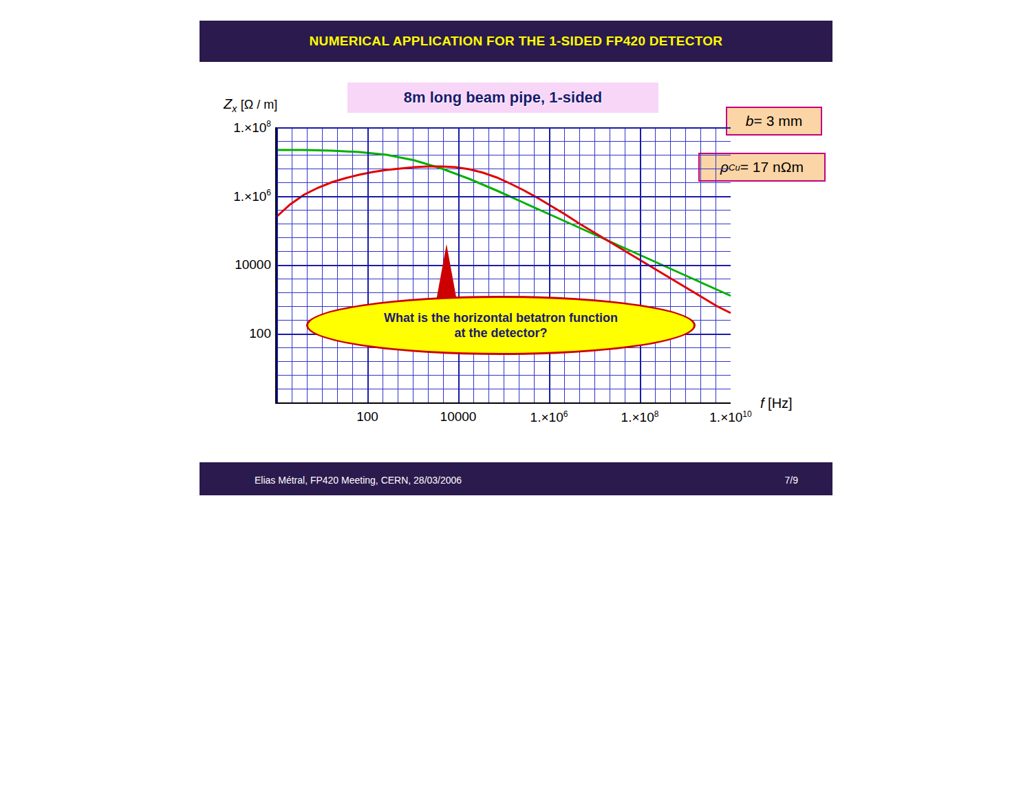NUMERICAL APPLICATION FOR THE 1-SIDED FP420 DETECTOR
8m long beam pipe, 1-sided
Zx [Ω / m]
f [Hz]
b = 3 mm
ρCu = 17 nΩm
1.×108
1.×106
10000
100
100
10000
1.×106
1.×108
1.×1010
What is the horizontal betatron function
at the detector?
Elias Métral, FP420 Meeting, CERN, 28/03/2006
7/9